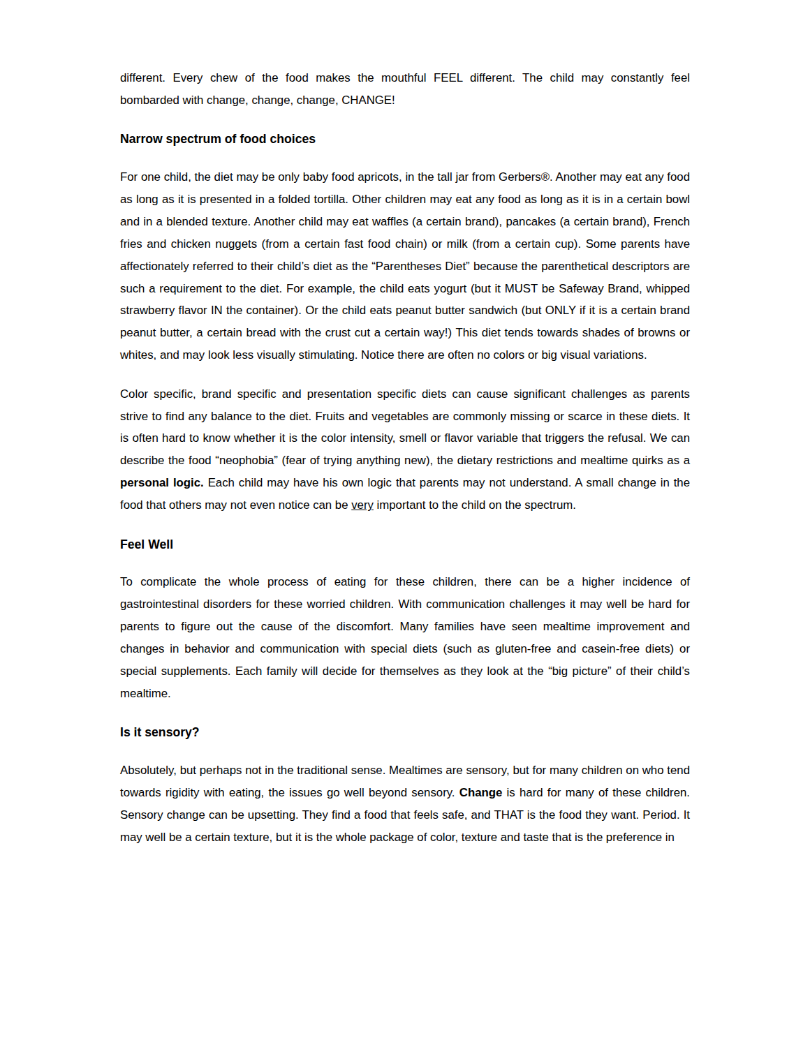different. Every chew of the food makes the mouthful FEEL different. The child may constantly feel bombarded with change, change, change, CHANGE!
Narrow spectrum of food choices
For one child, the diet may be only baby food apricots, in the tall jar from Gerbers®. Another may eat any food as long as it is presented in a folded tortilla. Other children may eat any food as long as it is in a certain bowl and in a blended texture. Another child may eat waffles (a certain brand), pancakes (a certain brand), French fries and chicken nuggets (from a certain fast food chain) or milk (from a certain cup). Some parents have affectionately referred to their child’s diet as the “Parentheses Diet” because the parenthetical descriptors are such a requirement to the diet. For example, the child eats yogurt (but it MUST be Safeway Brand, whipped strawberry flavor IN the container). Or the child eats peanut butter sandwich (but ONLY if it is a certain brand peanut butter, a certain bread with the crust cut a certain way!) This diet tends towards shades of browns or whites, and may look less visually stimulating. Notice there are often no colors or big visual variations.
Color specific, brand specific and presentation specific diets can cause significant challenges as parents strive to find any balance to the diet. Fruits and vegetables are commonly missing or scarce in these diets. It is often hard to know whether it is the color intensity, smell or flavor variable that triggers the refusal. We can describe the food “neophobia” (fear of trying anything new), the dietary restrictions and mealtime quirks as a personal logic. Each child may have his own logic that parents may not understand. A small change in the food that others may not even notice can be very important to the child on the spectrum.
Feel Well
To complicate the whole process of eating for these children, there can be a higher incidence of gastrointestinal disorders for these worried children. With communication challenges it may well be hard for parents to figure out the cause of the discomfort. Many families have seen mealtime improvement and changes in behavior and communication with special diets (such as gluten-free and casein-free diets) or special supplements. Each family will decide for themselves as they look at the “big picture” of their child’s mealtime.
Is it sensory?
Absolutely, but perhaps not in the traditional sense. Mealtimes are sensory, but for many children on who tend towards rigidity with eating, the issues go well beyond sensory. Change is hard for many of these children. Sensory change can be upsetting. They find a food that feels safe, and THAT is the food they want. Period. It may well be a certain texture, but it is the whole package of color, texture and taste that is the preference in